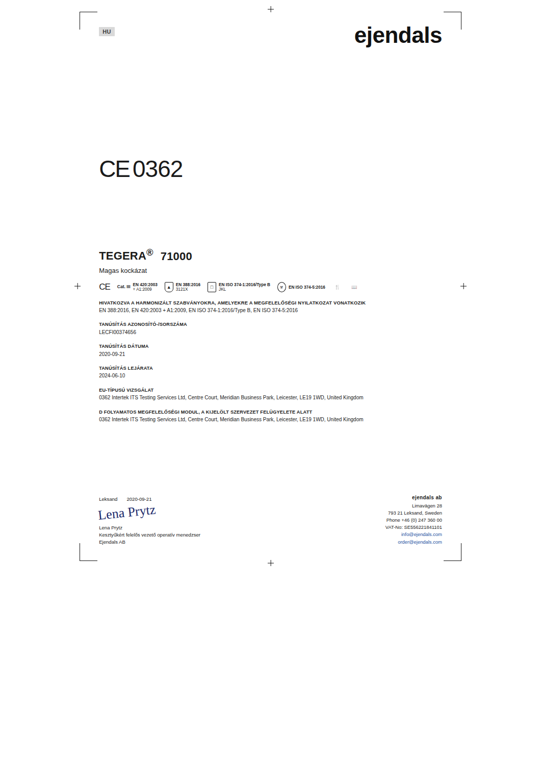HU
ejendals
CE 0362
TEGERA®71000
Magas kockázat
CE
Cat. III EN 420:2003
+ A1:2009
▲ EN 388:2016
3121X
□ EN ISO 374-1:2016/Type B
JKL
☣ EN ISO 374-5:2016
🍴
📖
Hivatkozva a harmonizált szabványokra, amelyekre a megfelelőségi nyilatkozat vonatkozik
EN 388:2016, EN 420:2003 + A1:2009, EN ISO 374-1:2016/Type B, EN ISO 374-5:2016
Tanúsítás azonosító-/sorszáma
LECFI00374656
Tanúsítás dátuma
2020-09-21
Tanúsítás lejárata
2024-06-10
EU-típusú vizsgálat
0362 Intertek ITS Testing Services Ltd, Centre Court, Meridian Business Park, Leicester, LE19 1WD, United Kingdom
D folyamatos megfelelőségi modul, a kijelölt szervezet felügyelete alatt
0362 Intertek ITS Testing Services Ltd, Centre Court, Meridian Business Park, Leicester, LE19 1WD, United Kingdom
Leksand 2020-09-21
Lena Prytz
Lena Prytz
Kesztyűkért felelős vezető operatív menedzser
Ejendals AB
ejendals ab
Limavägen 28
793 21 Leksand, Sweden
Phone +46 (0) 247 360 00
VAT-No: SE556221841101
info@ejendals.com
order@ejendals.com